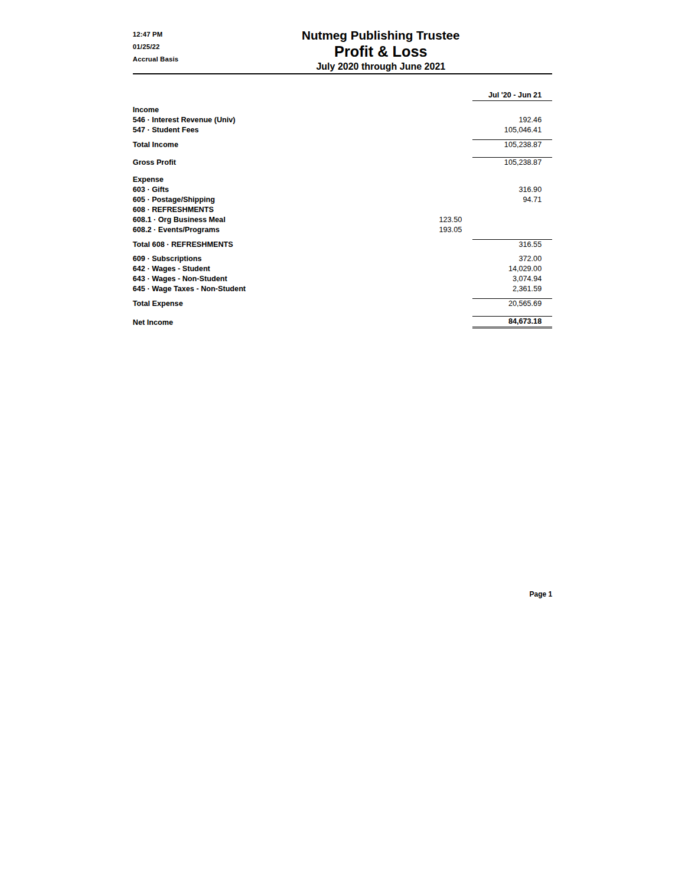12:47 PM
01/25/22
Accrual Basis
Nutmeg Publishing Trustee
Profit & Loss
July 2020 through June 2021
| | | Jul '20 - Jun 21 |
| Income | | |
| 546 · Interest Revenue (Univ) | | 192.46 |
| 547 · Student Fees | | 105,046.41 |
| Total Income | | 105,238.87 |
| Gross Profit | | 105,238.87 |
| Expense | | |
| 603 · Gifts | | 316.90 |
| 605 · Postage/Shipping | | 94.71 |
| 608 · REFRESHMENTS | | |
| 608.1 · Org Business Meal | 123.50 | |
| 608.2 · Events/Programs | 193.05 | |
| Total 608 · REFRESHMENTS | | 316.55 |
| 609 · Subscriptions | | 372.00 |
| 642 · Wages - Student | | 14,029.00 |
| 643 · Wages - Non-Student | | 3,074.94 |
| 645 · Wage Taxes - Non-Student | | 2,361.59 |
| Total Expense | | 20,565.69 |
| Net Income | | 84,673.18 |
Page 1